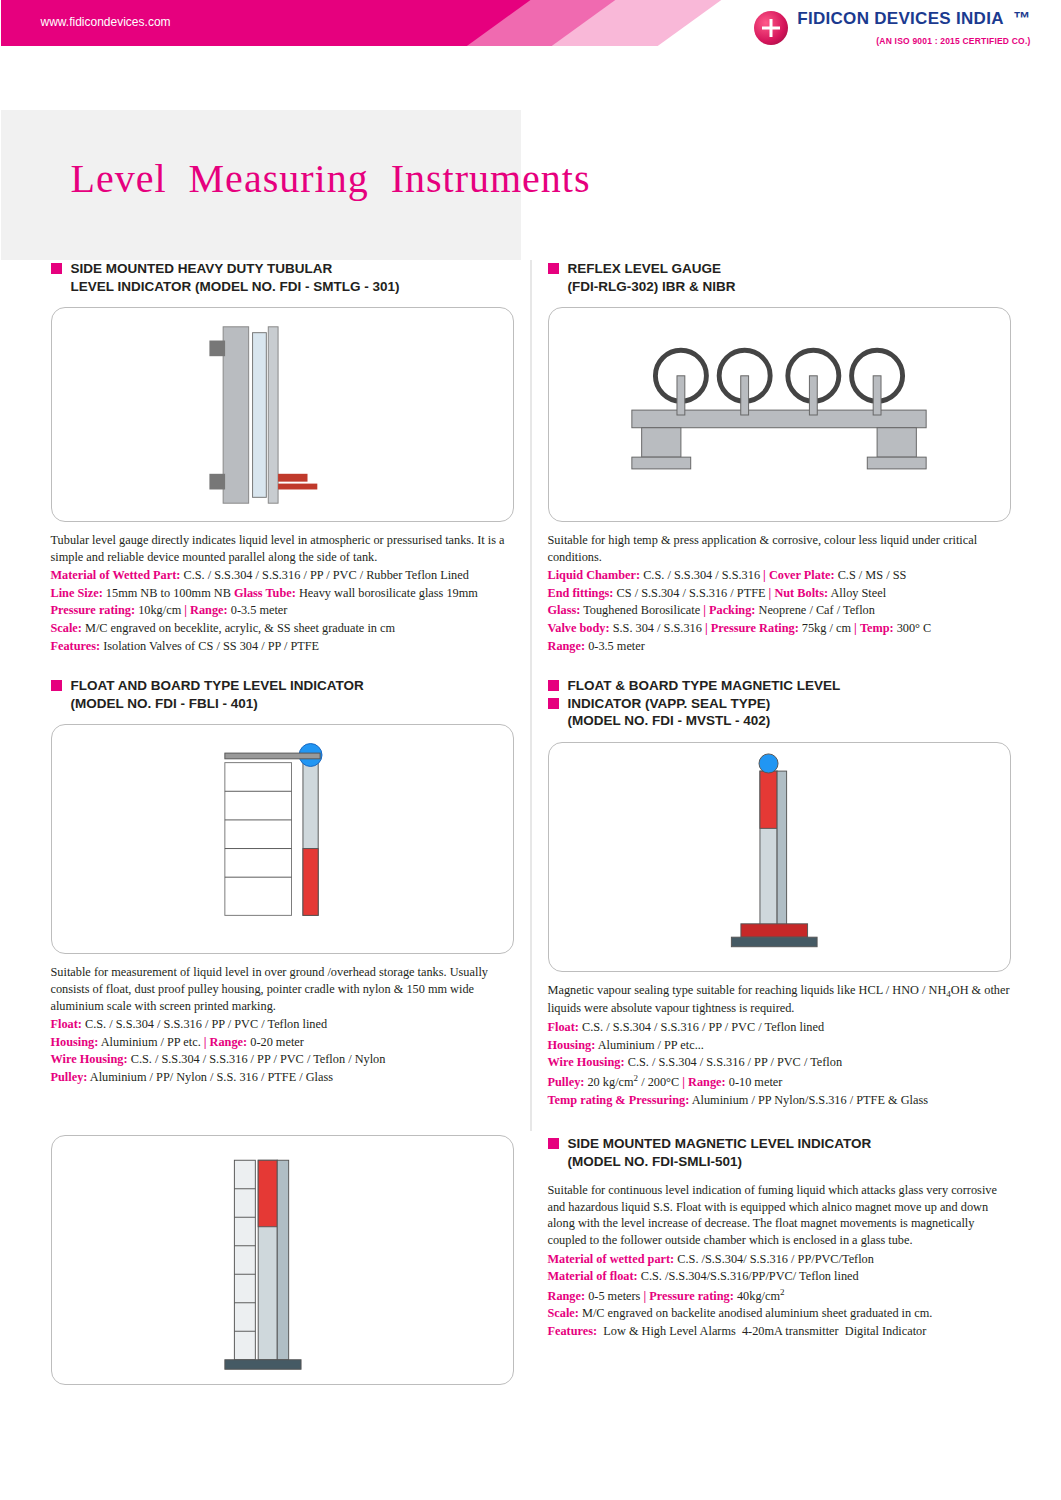www.fidicondevices.com
FIDICON DEVICES INDIA ™
(AN ISO 9001 : 2015 CERTIFIED CO.)
Level Measuring Instruments
SIDE MOUNTED HEAVY DUTY TUBULAR
LEVEL INDICATOR (MODEL NO. FDI - SMTLG - 301)
Tubular level gauge directly indicates liquid level in atmospheric or pressurised tanks. It is a simple and reliable device mounted parallel along the side of tank.
Material of Wetted Part: C.S. / S.S.304 / S.S.316 / PP / PVC / Rubber Teflon Lined
Line Size: 15mm NB to 100mm NB Glass Tube: Heavy wall borosilicate glass 19mm
Pressure rating: 10kg/cm | Range: 0-3.5 meter
Scale: M/C engraved on beceklite, acrylic, & SS sheet graduate in cm
Features: Isolation Valves of CS / SS 304 / PP / PTFE
REFLEX LEVEL GAUGE
(FDI-RLG-302) IBR & NIBR
Suitable for high temp & press application & corrosive, colour less liquid under critical conditions.
Liquid Chamber: C.S. / S.S.304 / S.S.316 | Cover Plate: C.S / MS / SS
End fittings: CS / S.S.304 / S.S.316 / PTFE | Nut Bolts: Alloy Steel
Glass: Toughened Borosilicate | Packing: Neoprene / Caf / Teflon
Valve body: S.S. 304 / S.S.316 | Pressure Rating: 75kg / cm | Temp: 300° C
Range: 0-3.5 meter
FLOAT AND BOARD TYPE LEVEL INDICATOR
(MODEL NO. FDI - FBLI - 401)
Suitable for measurement of liquid level in over ground /overhead storage tanks. Usually consists of float, dust proof pulley housing, pointer cradle with nylon & 150 mm wide aluminium scale with screen printed marking.
Float: C.S. / S.S.304 / S.S.316 / PP / PVC / Teflon lined
Housing: Aluminium / PP etc. | Range: 0-20 meter
Wire Housing: C.S. / S.S.304 / S.S.316 / PP / PVC / Teflon / Nylon
Pulley: Aluminium / PP/ Nylon / S.S. 316 / PTFE / Glass
FLOAT & BOARD TYPE MAGNETIC LEVEL
INDICATOR (VAPP. Seal Type)
(MODEL NO. FDI - MVSTL - 402)
Magnetic vapour sealing type suitable for reaching liquids like HCL / HNO / NH4OH & other liquids were absolute vapour tightness is required.
Float: C.S. / S.S.304 / S.S.316 / PP / PVC / Teflon lined
Housing: Aluminium / PP etc...
Wire Housing: C.S. / S.S.304 / S.S.316 / PP / PVC / Teflon
Pulley: 20 kg/cm2 / 200°C | Range: 0-10 meter
Temp rating & Pressuring: Aluminium / PP Nylon/S.S.316 / PTFE & Glass
SIDE MOUNTED MAGNETIC LEVEL INDICATOR
(MODEL NO. FDI-SMLI-501)
Suitable for continuous level indication of fuming liquid which attacks glass very corrosive and hazardous liquid S.S. Float with is equipped which alnico magnet move up and down along with the level increase of decrease. The float magnet movements is magnetically coupled to the follower outside chamber which is enclosed in a glass tube.
Material of wetted part: C.S. /S.S.304/ S.S.316 / PP/PVC/Teflon
Material of float: C.S. /S.S.304/S.S.316/PP/PVC/ Teflon lined
Range: 0-5 meters | Pressure rating: 40kg/cm2
Scale: M/C engraved on backelite anodised aluminium sheet graduated in cm.
Features: Low & High Level Alarms 4-20mA transmitter Digital Indicator